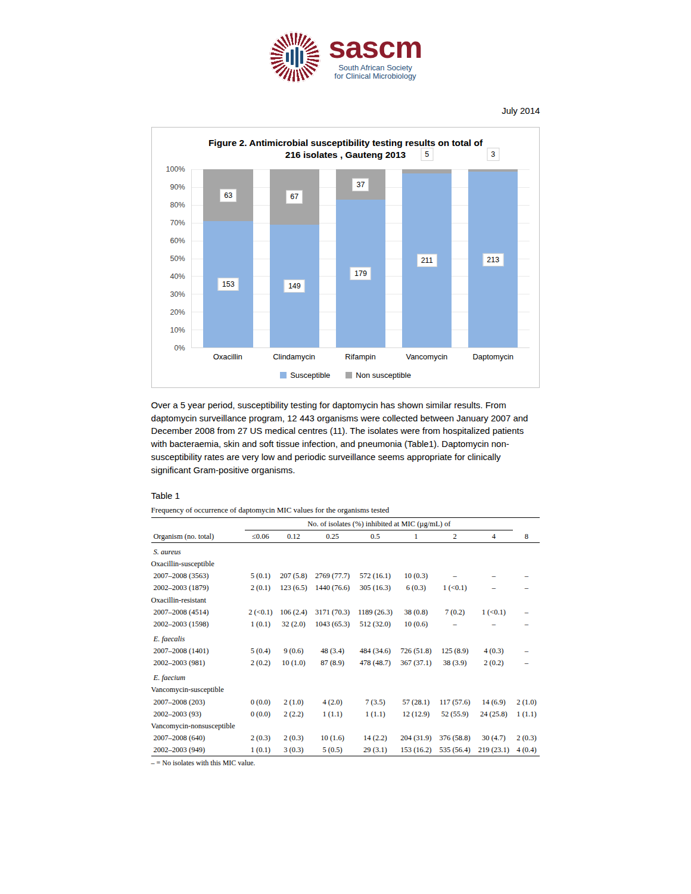sascm
South African Society
for Clinical Microbiology
July 2014
Figure 2. Antimicrobial susceptibility testing results on total of
216 isolates , Gauteng 2013
100% 90% 80% 70% 60% 50% 40% 30% 20% 10% 0%
63
153
67
149
37
179
5
211
3
213
Oxacillin Clindamycin Rifampin Vancomycin Daptomycin
Susceptible Non susceptible
Over a 5 year period, susceptibility testing for daptomycin has shown similar results. From daptomycin surveillance program, 12 443 organisms were collected between January 2007 and December 2008 from 27 US medical centres (11). The isolates were from hospitalized patients with bacteraemia, skin and soft tissue infection, and pneumonia (Table1). Daptomycin non-susceptibility rates are very low and periodic surveillance seems appropriate for clinically significant Gram-positive organisms.
Table 1
Frequency of occurrence of daptomycin MIC values for the organisms tested
| | No. of isolates (%) inhibited at MIC (µg/mL) of | |
| --- | --- | --- |
| Organism (no. total) | ≤0.06 | 0.12 | 0.25 | 0.5 | 1 | 2 | 4 | 8 |
| S. aureus |
| Oxacillin-susceptible | |
| 2007–2008 (3563) | 5 (0.1) | 207 (5.8) | 2769 (77.7) | 572 (16.1) | 10 (0.3) | – | – | – |
| 2002–2003 (1879) | 2 (0.1) | 123 (6.5) | 1440 (76.6) | 305 (16.3) | 6 (0.3) | 1 (<0.1) | – | – |
| Oxacillin-resistant | |
| 2007–2008 (4514) | 2 (<0.1) | 106 (2.4) | 3171 (70.3) | 1189 (26.3) | 38 (0.8) | 7 (0.2) | 1 (<0.1) | – |
| 2002–2003 (1598) | 1 (0.1) | 32 (2.0) | 1043 (65.3) | 512 (32.0) | 10 (0.6) | – | – | – |
| E. faecalis |
| 2007–2008 (1401) | 5 (0.4) | 9 (0.6) | 48 (3.4) | 484 (34.6) | 726 (51.8) | 125 (8.9) | 4 (0.3) | – |
| 2002–2003 (981) | 2 (0.2) | 10 (1.0) | 87 (8.9) | 478 (48.7) | 367 (37.1) | 38 (3.9) | 2 (0.2) | – |
| E. faecium |
| Vancomycin-susceptible | |
| 2007–2008 (203) | 0 (0.0) | 2 (1.0) | 4 (2.0) | 7 (3.5) | 57 (28.1) | 117 (57.6) | 14 (6.9) | 2 (1.0) |
| 2002–2003 (93) | 0 (0.0) | 2 (2.2) | 1 (1.1) | 1 (1.1) | 12 (12.9) | 52 (55.9) | 24 (25.8) | 1 (1.1) |
| Vancomycin-nonsusceptible | |
| 2007–2008 (640) | 2 (0.3) | 2 (0.3) | 10 (1.6) | 14 (2.2) | 204 (31.9) | 376 (58.8) | 30 (4.7) | 2 (0.3) |
| 2002–2003 (949) | 1 (0.1) | 3 (0.3) | 5 (0.5) | 29 (3.1) | 153 (16.2) | 535 (56.4) | 219 (23.1) | 4 (0.4) |
– = No isolates with this MIC value.